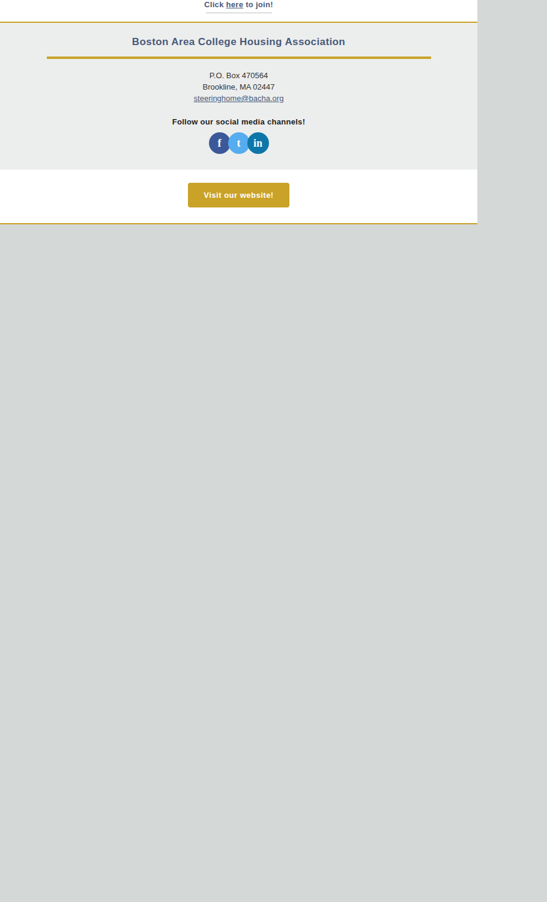Click here to join!
Boston Area College Housing Association
P.O. Box 470564
Brookline, MA 02447
steeringhome@bacha.org
Follow our social media channels!
ftin
Visit our website!